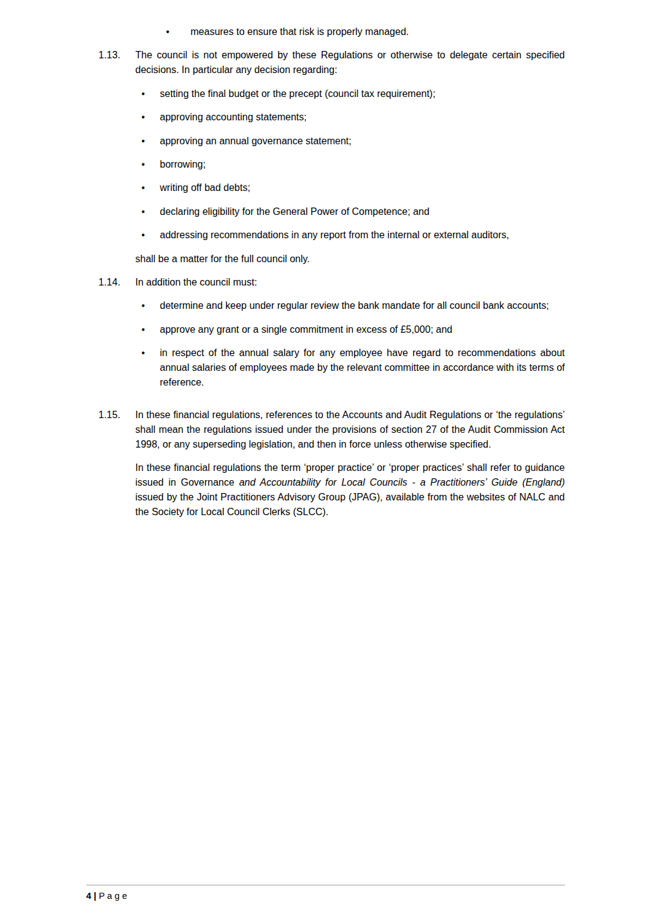•
measures to ensure that risk is properly managed.
1.13.
The council is not empowered by these Regulations or otherwise to delegate certain specified decisions. In particular any decision regarding:
•
setting the final budget or the precept (council tax requirement);
•
approving accounting statements;
•
approving an annual governance statement;
•
borrowing;
•
writing off bad debts;
•
declaring eligibility for the General Power of Competence; and
•
addressing recommendations in any report from the internal or external auditors,
shall be a matter for the full council only.
1.14.
In addition the council must:
•
determine and keep under regular review the bank mandate for all council bank accounts;
•
approve any grant or a single commitment in excess of £5,000; and
•
in respect of the annual salary for any employee have regard to recommendations about annual salaries of employees made by the relevant committee in accordance with its terms of reference.
1.15.
In these financial regulations, references to the Accounts and Audit Regulations or ‘the regulations’ shall mean the regulations issued under the provisions of section 27 of the Audit Commission Act 1998, or any superseding legislation, and then in force unless otherwise specified.
In these financial regulations the term ‘proper practice’ or ‘proper practices’ shall refer to guidance issued in Governance and Accountability for Local Councils - a Practitioners’ Guide (England) issued by the Joint Practitioners Advisory Group (JPAG), available from the websites of NALC and the Society for Local Council Clerks (SLCC).
4 | P a g e